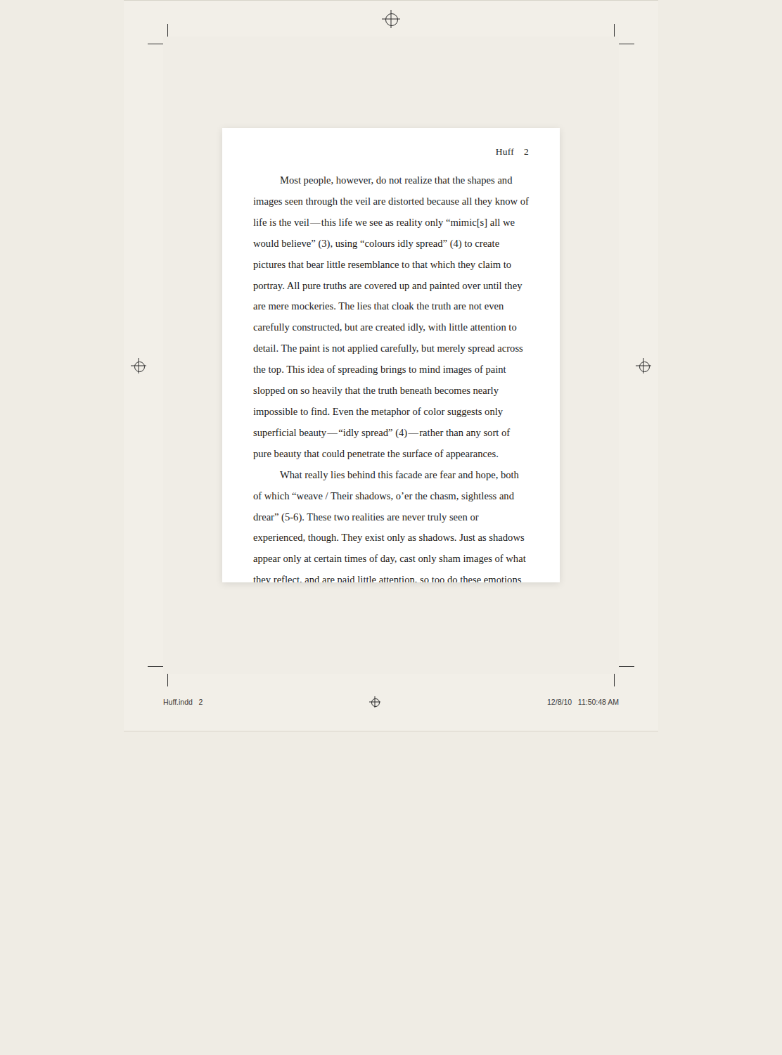Huff2
Most people, however, do not realize that the shapes and images seen through the veil are distorted because all they know of life is the veil — this life we see as reality only “mimic[s] all we would believe” (3), using “colours idly spread” (4) to create pictures that bear little resemblance to that which they claim to portray. All pure truths are covered up and painted over until they are mere mockeries. The lies that cloak the truth are not even carefully constructed, but are created idly, with little attention to detail. The paint is not applied carefully, but merely spread across the top. This idea of spreading brings to mind images of paint slopped on so heavily that the truth beneath becomes nearly impossible to find. Even the metaphor of color suggests only superficial beauty — “idly spread” (4) — rather than any sort of pure beauty that could penetrate the surface of appearances.
What really lies behind this facade are fear and hope, both of which “weave / Their shadows, o’er the chasm, sightless and drear” (5-6). These two realities are never truly seen or experienced, though. They exist only as shadows. Just as shadows appear only at certain times of day, cast only sham images of what they reflect, and are paid little attention, so too do these emotions of hope and fear appear only as brief, ignored imitations of themselves when they enter the artificiality of this chasmlike world. Peering into a chasm, one cannot hope to make out what lies at the bottom. At best one could perhaps make out shadows and even that cannot be done with any certainty as to true appearance. The world is so large, so caught up in itself and its counterfeit ways, that it can no longer see even the simple truths of hope and fear. Individuals and
Huff.indd 2 12/8/10 11:50:48 AM